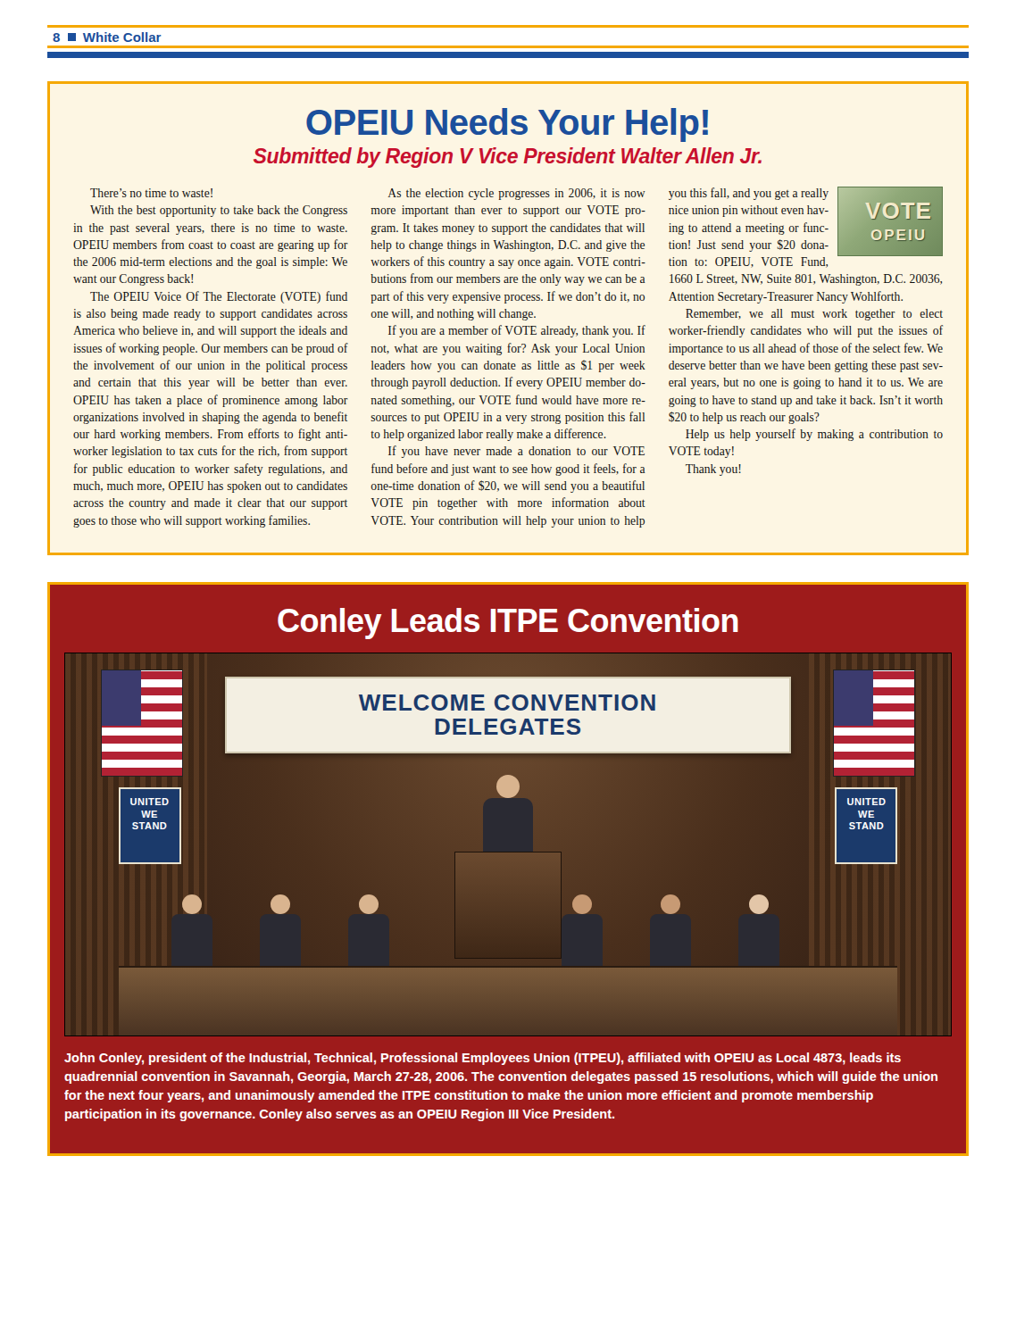8 White Collar
OPEIU Needs Your Help!
Submitted by Region V Vice President Walter Allen Jr.
There’s no time to waste!
With the best opportunity to take back the Congress in the past several years, there is no time to waste. OPEIU members from coast to coast are gearing up for the 2006 mid-term elections and the goal is simple: We want our Congress back!
The OPEIU Voice Of The Electorate (VOTE) fund is also being made ready to support candidates across America who believe in, and will support the ideals and issues of working people. Our members can be proud of the involvement of our union in the political process and certain that this year will be better than ever. OPEIU has taken a place of prominence among labor organizations involved in shaping the agenda to benefit our hard working members. From efforts to fight anti-worker legislation to tax cuts for the rich, from support for public education to worker safety regulations, and much, much more, OPEIU has spoken out to candidates across the country and made it clear that our support goes to those who will support working families.
As the election cycle progresses in 2006, it is now more important than ever to support our VOTE program. It takes money to support the candidates that will help to change things in Washington, D.C. and give the workers of this country a say once again. VOTE contributions from our members are the only way we can be a part of this very expensive process. If we don’t do it, no one will, and nothing will change.
If you are a member of VOTE already, thank you. If not, what are you waiting for? Ask your Local Union leaders how you can donate as little as $1 per week through payroll deduction. If every OPEIU member donated something, our VOTE fund would have more resources to put OPEIU in a very strong position this fall to help organized labor really make a difference.
If you have never made a donation to our VOTE fund before and just want to see how good it feels, for a one-time donation of $20, we will send you a beautifulVOTE OPEIU VOTE pin together with more information about VOTE. Your contribution will help your union to help you this fall, and you get a really nice union pin without even having to attend a meeting or function! Just send your $20 donation to: OPEIU, VOTE Fund, 1660 L Street, NW, Suite 801, Washington, D.C. 20036, Attention Secretary-Treasurer Nancy Wohlforth.
Remember, we all must work together to elect worker-friendly candidates who will put the issues of importance to us all ahead of those of the select few. We deserve better than we have been getting these past several years, but no one is going to hand it to us. We are going to have to stand up and take it back. Isn’t it worth $20 to help us reach our goals?
Help us help yourself by making a contribution to VOTE today!
Thank you!
Conley Leads ITPE Convention
WELCOME CONVENTION DELEGATES
UNITED
WE
STAND
UNITED
WE
STAND
John Conley, president of the Industrial, Technical, Professional Employees Union (ITPEU), affiliated with OPEIU as Local 4873, leads its quadrennial convention in Savannah, Georgia, March 27-28, 2006. The convention delegates passed 15 resolutions, which will guide the union for the next four years, and unanimously amended the ITPE constitution to make the union more efficient and promote membership participation in its governance. Conley also serves as an OPEIU Region III Vice President.